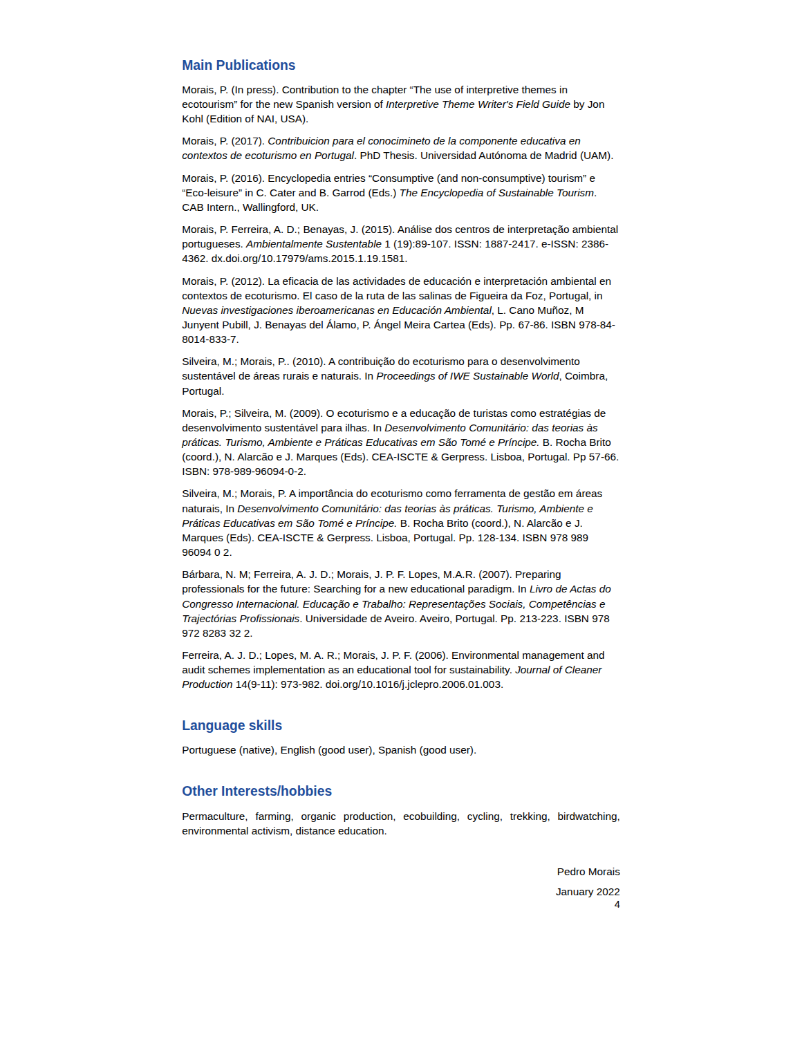Main Publications
Morais, P. (In press). Contribution to the chapter “The use of interpretive themes in ecotourism” for the new Spanish version of Interpretive Theme Writer's Field Guide by Jon Kohl (Edition of NAI, USA).
Morais, P. (2017). Contribuicion para el conocimineto de la componente educativa en contextos de ecoturismo en Portugal. PhD Thesis. Universidad Autónoma de Madrid (UAM).
Morais, P. (2016). Encyclopedia entries “Consumptive (and non-consumptive) tourism” e “Eco-leisure” in C. Cater and B. Garrod (Eds.) The Encyclopedia of Sustainable Tourism. CAB Intern., Wallingford, UK.
Morais, P. Ferreira, A. D.; Benayas, J. (2015). Análise dos centros de interpretação ambiental portugueses. Ambientalmente Sustentable 1 (19):89-107. ISSN: 1887-2417. e-ISSN: 2386-4362. dx.doi.org/10.17979/ams.2015.1.19.1581.
Morais, P. (2012). La eficacia de las actividades de educación e interpretación ambiental en contextos de ecoturismo. El caso de la ruta de las salinas de Figueira da Foz, Portugal, in Nuevas investigaciones iberoamericanas en Educación Ambiental, L. Cano Muñoz, M Junyent Pubill, J. Benayas del Álamo, P. Ángel Meira Cartea (Eds). Pp. 67-86. ISBN 978-84-8014-833-7.
Silveira, M.; Morais, P.. (2010). A contribuição do ecoturismo para o desenvolvimento sustentável de áreas rurais e naturais. In Proceedings of IWE Sustainable World, Coimbra, Portugal.
Morais, P.; Silveira, M. (2009). O ecoturismo e a educação de turistas como estratégias de desenvolvimento sustentável para ilhas. In Desenvolvimento Comunitário: das teorias às práticas. Turismo, Ambiente e Práticas Educativas em São Tomé e Príncipe. B. Rocha Brito (coord.), N. Alarcão e J. Marques (Eds). CEA-ISCTE & Gerpress. Lisboa, Portugal. Pp 57-66. ISBN: 978-989-96094-0-2.
Silveira, M.; Morais, P. A importância do ecoturismo como ferramenta de gestão em áreas naturais, In Desenvolvimento Comunitário: das teorias às práticas. Turismo, Ambiente e Práticas Educativas em São Tomé e Príncipe. B. Rocha Brito (coord.), N. Alarcão e J. Marques (Eds). CEA-ISCTE & Gerpress. Lisboa, Portugal. Pp. 128-134. ISBN 978 989 96094 0 2.
Bárbara, N. M; Ferreira, A. J. D.; Morais, J. P. F. Lopes, M.A.R. (2007). Preparing professionals for the future: Searching for a new educational paradigm. In Livro de Actas do Congresso Internacional. Educação e Trabalho: Representações Sociais, Competências e Trajectórias Profissionais. Universidade de Aveiro. Aveiro, Portugal. Pp. 213-223. ISBN 978 972 8283 32 2.
Ferreira, A. J. D.; Lopes, M. A. R.; Morais, J. P. F. (2006). Environmental management and audit schemes implementation as an educational tool for sustainability. Journal of Cleaner Production 14(9-11): 973-982. doi.org/10.1016/j.jclepro.2006.01.003.
Language skills
Portuguese (native), English (good user), Spanish (good user).
Other Interests/hobbies
Permaculture, farming, organic production, ecobuilding, cycling, trekking, birdwatching, environmental activism, distance education.
Pedro Morais
January 2022
4